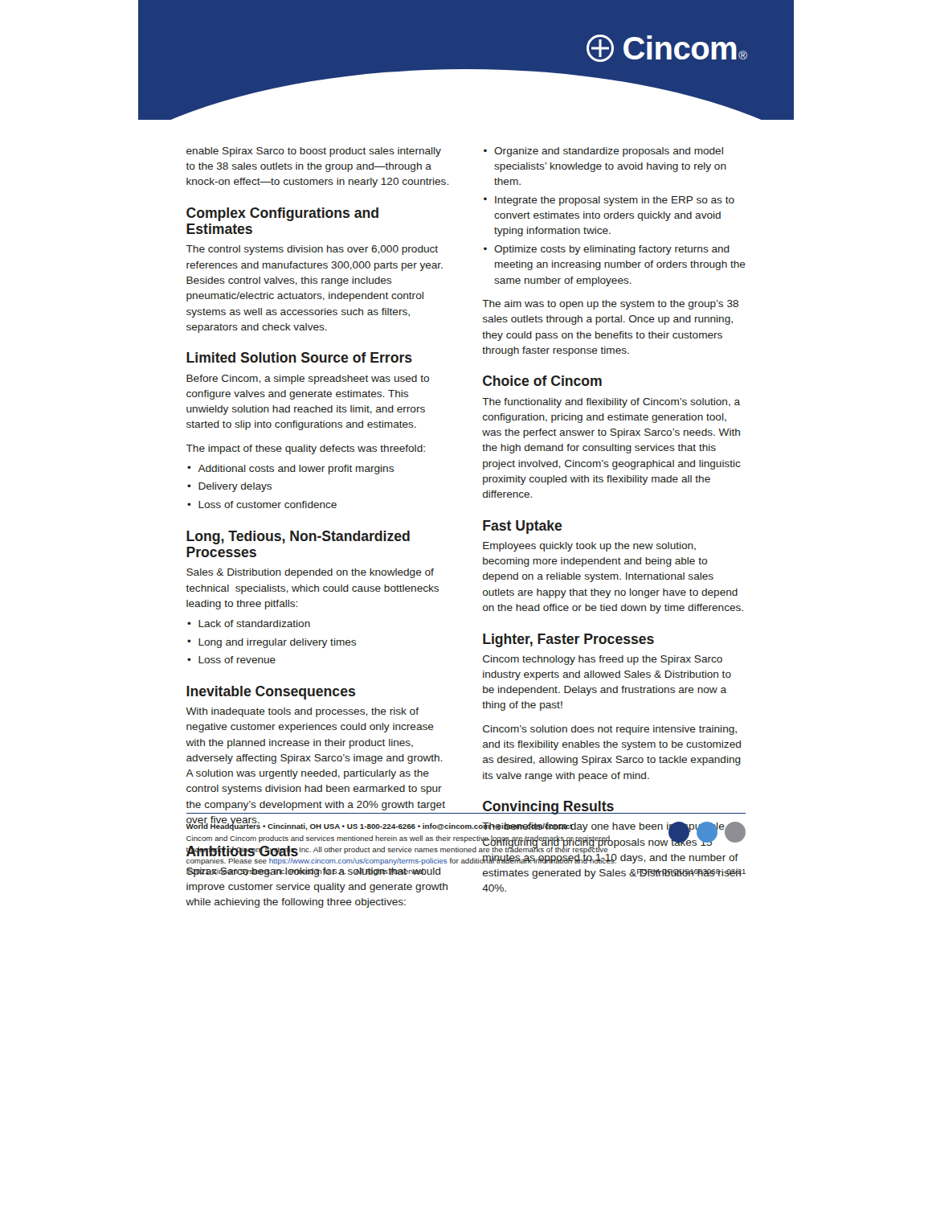Cincom®
enable Spirax Sarco to boost product sales internally to the 38 sales outlets in the group and—through a knock-on effect—to customers in nearly 120 countries.
Complex Configurations and Estimates
The control systems division has over 6,000 product references and manufactures 300,000 parts per year. Besides control valves, this range includes pneumatic/electric actuators, independent control systems as well as accessories such as filters, separators and check valves.
Limited Solution Source of Errors
Before Cincom, a simple spreadsheet was used to configure valves and generate estimates. This unwieldy solution had reached its limit, and errors started to slip into configurations and estimates.
The impact of these quality defects was threefold:
Additional costs and lower profit margins
Delivery delays
Loss of customer confidence
Long, Tedious, Non-Standardized Processes
Sales & Distribution depended on the knowledge of technical specialists, which could cause bottlenecks leading to three pitfalls:
Lack of standardization
Long and irregular delivery times
Loss of revenue
Inevitable Consequences
With inadequate tools and processes, the risk of negative customer experiences could only increase with the planned increase in their product lines, adversely affecting Spirax Sarco’s image and growth. A solution was urgently needed, particularly as the control systems division had been earmarked to spur the company’s development with a 20% growth target over five years.
Ambitious Goals
Spirax Sarco began looking for a solution that would improve customer service quality and generate growth while achieving the following three objectives:
Organize and standardize proposals and model specialists’ knowledge to avoid having to rely on them.
Integrate the proposal system in the ERP so as to convert estimates into orders quickly and avoid typing information twice.
Optimize costs by eliminating factory returns and meeting an increasing number of orders through the same number of employees.
The aim was to open up the system to the group’s 38 sales outlets through a portal. Once up and running, they could pass on the benefits to their customers through faster response times.
Choice of Cincom
The functionality and flexibility of Cincom’s solution, a configuration, pricing and estimate generation tool, was the perfect answer to Spirax Sarco’s needs. With the high demand for consulting services that this project involved, Cincom’s geographical and linguistic proximity coupled with its flexibility made all the difference.
Fast Uptake
Employees quickly took up the new solution, becoming more independent and being able to depend on a reliable system. International sales outlets are happy that they no longer have to depend on the head office or be tied down by time differences.
Lighter, Faster Processes
Cincom technology has freed up the Spirax Sarco industry experts and allowed Sales & Distribution to be independent. Delays and frustrations are now a thing of the past!
Cincom’s solution does not require intensive training, and its flexibility enables the system to be customized as desired, allowing Spirax Sarco to tackle expanding its valve range with peace of mind.
Convincing Results
The benefits from day one have been indisputable. Configuring and pricing proposals now takes 15 minutes as opposed to 1-10 days, and the number of estimates generated by Sales & Distribution has risen 40%.
World Headquarters • Cincinnati, OH USA • US 1-800-224-6266 • info@cincom.com • cincom.com/contact
Cincom and Cincom products and services mentioned herein as well as their respective logos are trademarks or registered trademarks of Cincom Systems, Inc. All other product and service names mentioned are the trademarks of their respective companies. Please see https://www.cincom.com/us/company/terms-policies for additional trademark information and notices.
©2021 Cincom Systems, Inc. Printed in U.S.A. All Rights Reserved
FORM CPQUS1603068 02/21